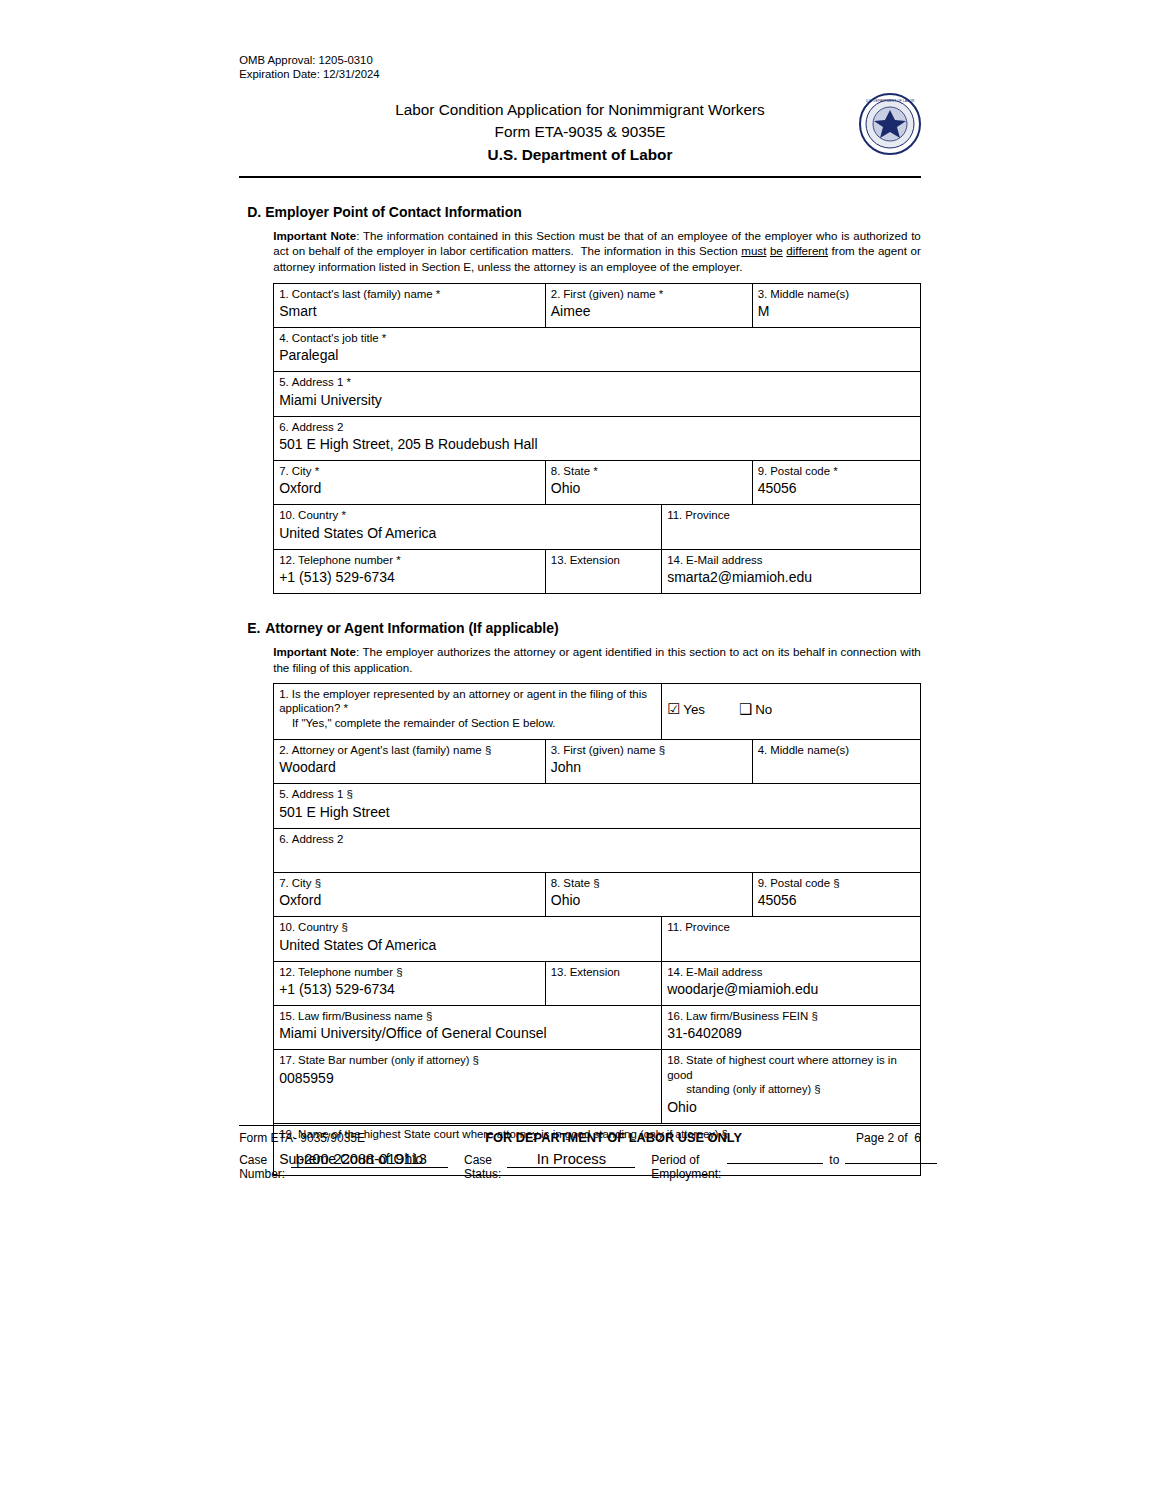OMB Approval: 1205-0310
Expiration Date: 12/31/2024
U.S. DEPARTMENT OF LABOR
Labor Condition Application for Nonimmigrant Workers
Form ETA-9035 & 9035E
U.S. Department of Labor
D. Employer Point of Contact Information
Important Note: The information contained in this Section must be that of an employee of the employer who is authorized to act on behalf of the employer in labor certification matters. The information in this Section must be different from the agent or attorney information listed in Section E, unless the attorney is an employee of the employer.
| 1. Contact's last (family) name * Smart | 2. First (given) name * Aimee | 3. Middle name(s) M |
| 4. Contact's job title * Paralegal |
| 5. Address 1 * Miami University |
| 6. Address 2 501 E High Street, 205 B Roudebush Hall |
| 7. City * Oxford | 8. State * Ohio | 9. Postal code * 45056 |
| 10. Country * United States Of America | 11. Province |
| 12. Telephone number * +1 (513) 529-6734 | 13. Extension | 14. E-Mail address smarta2@miamioh.edu |
E. Attorney or Agent Information (If applicable)
Important Note: The employer authorizes the attorney or agent identified in this section to act on its behalf in connection with the filing of this application.
| 1. Is the employer represented by an attorney or agent in the filing of this application? * If "Yes," complete the remainder of Section E below. | ☑ Yes ❑ No |
| 2. Attorney or Agent's last (family) name § Woodard | 3. First (given) name § John | 4. Middle name(s) |
| 5. Address 1 § 501 E High Street |
| 6. Address 2 |
| 7. City § Oxford | 8. State § Ohio | 9. Postal code § 45056 |
| 10. Country § United States Of America | 11. Province |
| 12. Telephone number § +1 (513) 529-6734 | 13. Extension | 14. E-Mail address woodarje@miamioh.edu |
| 15. Law firm/Business name § Miami University/Office of General Counsel | 16. Law firm/Business FEIN § 31-6402089 |
| 17. State Bar number (only if attorney) § 0085959 | 18. State of highest court where attorney is in good standing (only if attorney) § Ohio |
| 19. Name of the highest State court where attorney is in good standing (only if attorney) § Supreme Court of Ohio |
Form ETA- 9035/9035E
FOR DEPARTMENT OF LABOR USE ONLY
Page 2 of 6
Case Number: I-200-22088-019113 Case Status: In Process Period of Employment: to